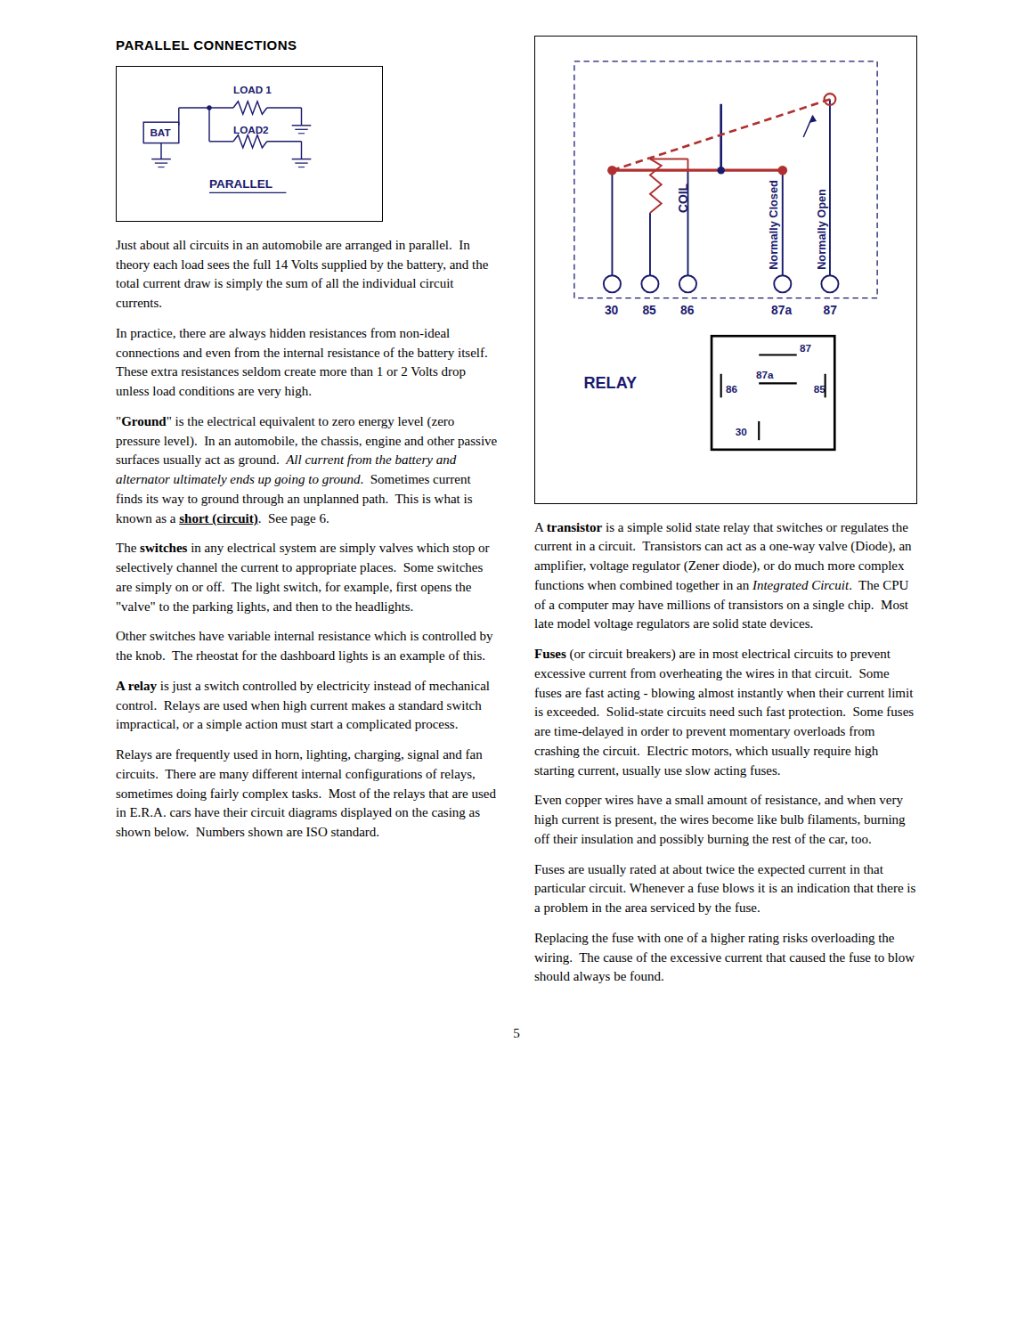PARALLEL CONNECTIONS
BAT LOAD 1 LOAD2 PARALLEL
Just about all circuits in an automobile are arranged in parallel. In theory each load sees the full 14 Volts supplied by the battery, and the total current draw is simply the sum of all the individual circuit currents.
In practice, there are always hidden resistances from non-ideal connections and even from the internal resistance of the battery itself. These extra resistances seldom create more than 1 or 2 Volts drop unless load conditions are very high.
"Ground" is the electrical equivalent to zero energy level (zero pressure level). In an automobile, the chassis, engine and other passive surfaces usually act as ground. All current from the battery and alternator ultimately ends up going to ground. Sometimes current finds its way to ground through an unplanned path. This is what is known as a short (circuit). See page 6.
The switches in any electrical system are simply valves which stop or selectively channel the current to appropriate places. Some switches are simply on or off. The light switch, for example, first opens the "valve" to the parking lights, and then to the headlights.
Other switches have variable internal resistance which is controlled by the knob. The rheostat for the dashboard lights is an example of this.
A relay is just a switch controlled by electricity instead of mechanical control. Relays are used when high current makes a standard switch impractical, or a simple action must start a complicated process.
Relays are frequently used in horn, lighting, charging, signal and fan circuits. There are many different internal configurations of relays, sometimes doing fairly complex tasks. Most of the relays that are used in E.R.A. cars have their circuit diagrams displayed on the casing as shown below. Numbers shown are ISO standard.
30 85 86 87a 87 COIL Normally Closed Normally Open RELAY 87 87a 86 85 30
A transistor is a simple solid state relay that switches or regulates the current in a circuit. Transistors can act as a one-way valve (Diode), an amplifier, voltage regulator (Zener diode), or do much more complex functions when combined together in an Integrated Circuit. The CPU of a computer may have millions of transistors on a single chip. Most late model voltage regulators are solid state devices.
Fuses (or circuit breakers) are in most electrical circuits to prevent excessive current from overheating the wires in that circuit. Some fuses are fast acting - blowing almost instantly when their current limit is exceeded. Solid-state circuits need such fast protection. Some fuses are time-delayed in order to prevent momentary overloads from crashing the circuit. Electric motors, which usually require high starting current, usually use slow acting fuses.
Even copper wires have a small amount of resistance, and when very high current is present, the wires become like bulb filaments, burning off their insulation and possibly burning the rest of the car, too.
Fuses are usually rated at about twice the expected current in that particular circuit. Whenever a fuse blows it is an indication that there is a problem in the area serviced by the fuse.
Replacing the fuse with one of a higher rating risks overloading the wiring. The cause of the excessive current that caused the fuse to blow should always be found.
5